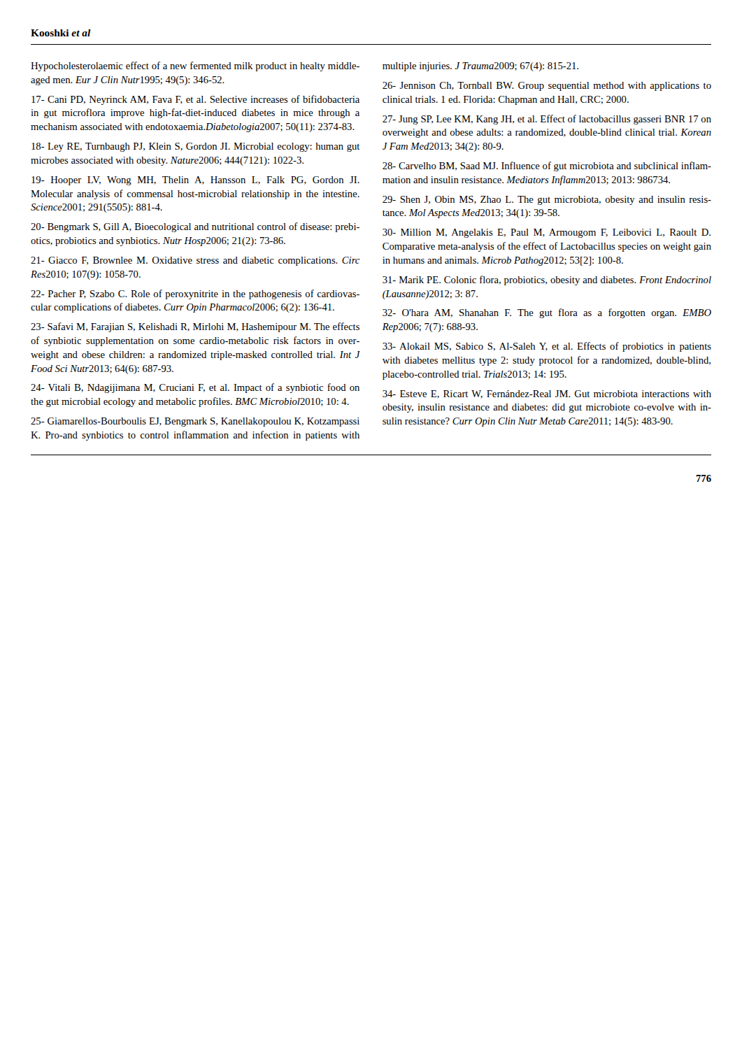Kooshki et al
Hypocholesterolaemic effect of a new fermented milk product in healty middle-aged men. Eur J Clin Nutr1995; 49(5): 346-52.
17- Cani PD, Neyrinck AM, Fava F, et al. Selective increases of bifidobacteria in gut microflora improve high-fat-diet-induced diabetes in mice through a mechanism associated with endotoxaemia.Diabetologia2007; 50(11): 2374-83.
18- Ley RE, Turnbaugh PJ, Klein S, Gordon JI. Microbial ecology: human gut microbes associated with obesity. Nature2006; 444(7121): 1022-3.
19- Hooper LV, Wong MH, Thelin A, Hansson L, Falk PG, Gordon JI. Molecular analysis of commensal host-microbial relationship in the intestine. Science2001; 291(5505): 881-4.
20- Bengmark S, Gill A, Bioecological and nutritional control of disease: prebiotics, probiotics and synbiotics. Nutr Hosp2006; 21(2): 73-86.
21- Giacco F, Brownlee M. Oxidative stress and diabetic complications. Circ Res2010; 107(9): 1058-70.
22- Pacher P, Szabo C. Role of peroxynitrite in the pathogenesis of cardiovascular complications of diabetes. Curr Opin Pharmacol2006; 6(2): 136-41.
23- Safavi M, Farajian S, Kelishadi R, Mirlohi M, Hashemipour M. The effects of synbiotic supplementation on some cardio-metabolic risk factors in overweight and obese children: a randomized triple-masked controlled trial. Int J Food Sci Nutr2013; 64(6): 687-93.
24- Vitali B, Ndagijimana M, Cruciani F, et al. Impact of a synbiotic food on the gut microbial ecology and metabolic profiles. BMC Microbiol2010; 10: 4.
25- Giamarellos-Bourboulis EJ, Bengmark S, Kanellakopoulou K, Kotzampassi K. Pro-and synbiotics to control inflammation and infection in patients with multiple injuries. J Trauma2009; 67(4): 815-21.
26- Jennison Ch, Tornball BW. Group sequential method with applications to clinical trials. 1 ed. Florida: Chapman and Hall, CRC; 2000.
27- Jung SP, Lee KM, Kang JH, et al. Effect of lactobacillus gasseri BNR 17 on overweight and obese adults: a randomized, double-blind clinical trial. Korean J Fam Med2013; 34(2): 80-9.
28- Carvelho BM, Saad MJ. Influence of gut microbiota and subclinical inflammation and insulin resistance. Mediators Inflamm2013; 2013: 986734.
29- Shen J, Obin MS, Zhao L. The gut microbiota, obesity and insulin resistance. Mol Aspects Med2013; 34(1): 39-58.
30- Million M, Angelakis E, Paul M, Armougom F, Leibovici L, Raoult D. Comparative meta-analysis of the effect of Lactobacillus species on weight gain in humans and animals. Microb Pathog2012; 53[2]: 100-8.
31- Marik PE. Colonic flora, probiotics, obesity and diabetes. Front Endocrinol (Lausanne)2012; 3: 87.
32- O'hara AM, Shanahan F. The gut flora as a forgotten organ. EMBO Rep2006; 7(7): 688-93.
33- Alokail MS, Sabico S, Al-Saleh Y, et al. Effects of probiotics in patients with diabetes mellitus type 2: study protocol for a randomized, double-blind, placebo-controlled trial. Trials2013; 14: 195.
34- Esteve E, Ricart W, Fernández-Real JM. Gut microbiota interactions with obesity, insulin resistance and diabetes: did gut microbiote co-evolve with insulin resistance? Curr Opin Clin Nutr Metab Care2011; 14(5): 483-90.
776